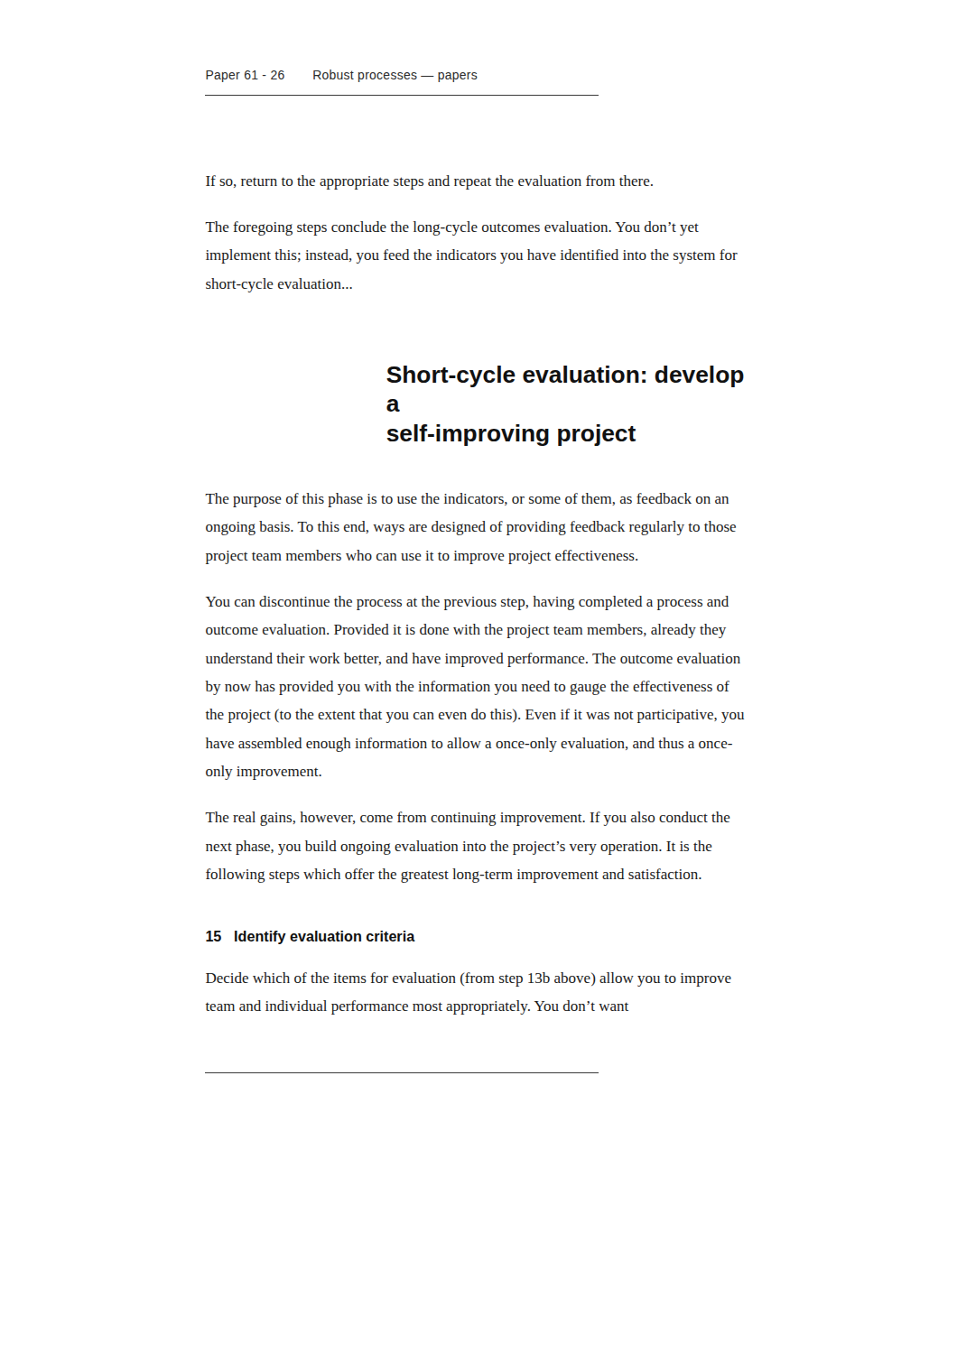Paper 61 - 26 Robust processes — papers
If so, return to the appropriate steps and repeat the evaluation from there.
The foregoing steps conclude the long-cycle outcomes evaluation. You don’t yet implement this; instead, you feed the indicators you have identified into the system for short-cycle evaluation...
Short-cycle evaluation: develop a
self-improving project
The purpose of this phase is to use the indicators, or some of them, as feedback on an ongoing basis. To this end, ways are designed of providing feedback regularly to those project team members who can use it to improve project effectiveness.
You can discontinue the process at the previous step, having completed a process and outcome evaluation. Provided it is done with the project team members, already they understand their work better, and have improved performance. The outcome evaluation by now has provided you with the information you need to gauge the effectiveness of the project (to the extent that you can even do this). Even if it was not participative, you have assembled enough information to allow a once-only evaluation, and thus a once-only improvement.
The real gains, however, come from continuing improvement. If you also conduct the next phase, you build ongoing evaluation into the project’s very operation. It is the following steps which offer the greatest long-term improvement and satisfaction.
15 Identify evaluation criteria
Decide which of the items for evaluation (from step 13b above) allow you to improve team and individual performance most appropriately. You don’t want